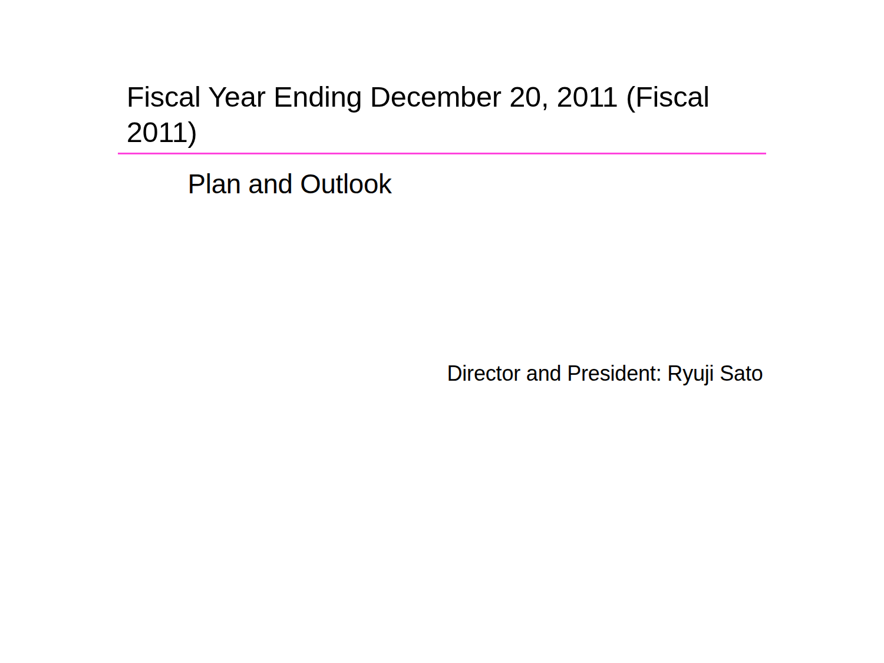Fiscal Year Ending December 20, 2011 (Fiscal 2011)
Plan and Outlook
Director and President: Ryuji Sato